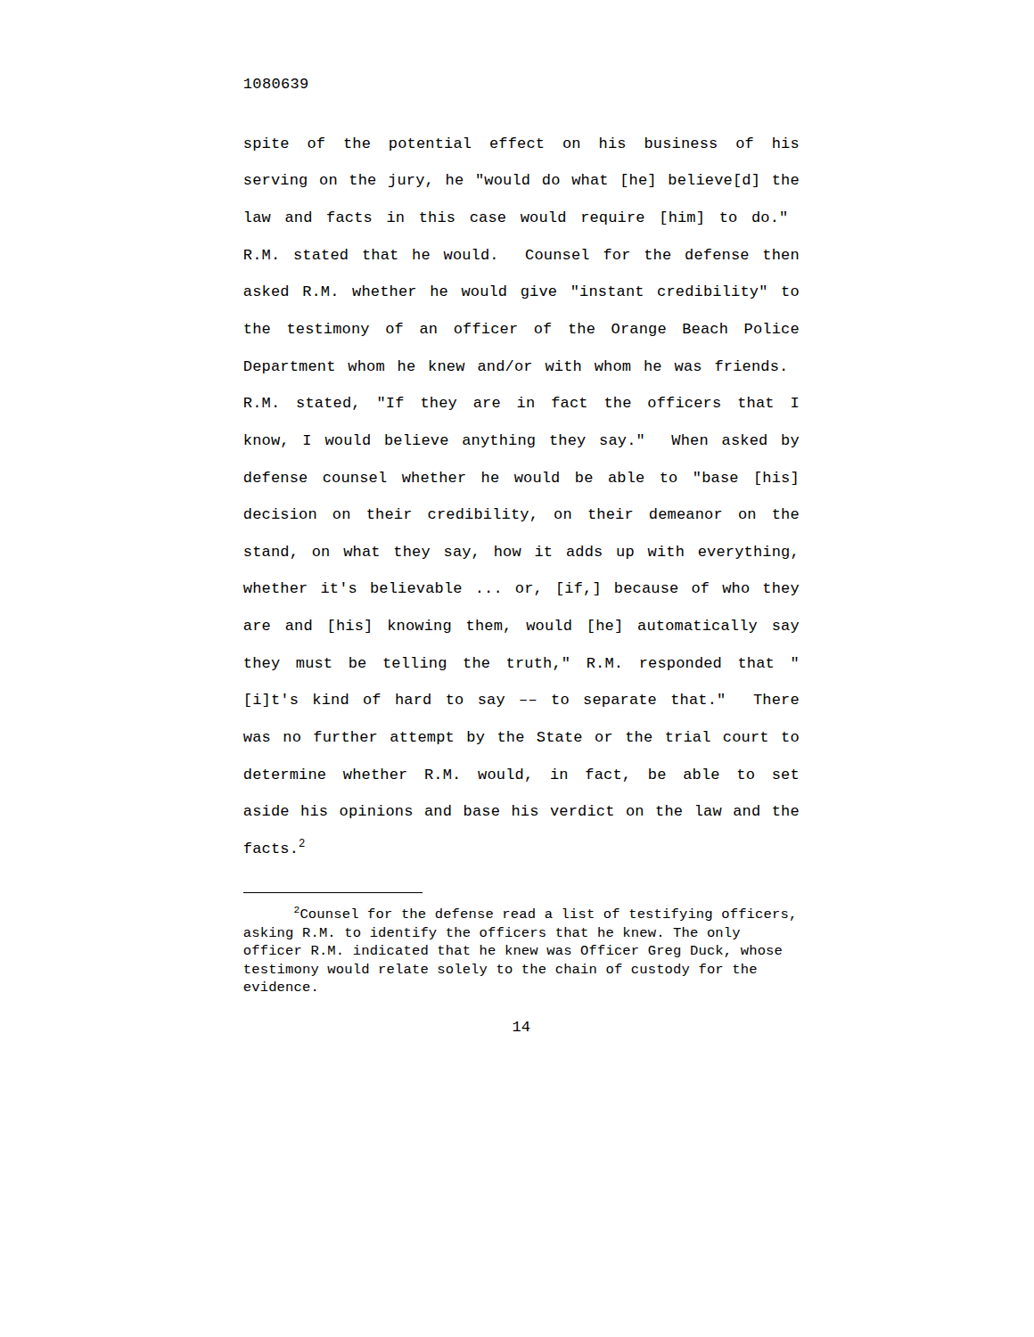1080639
spite of the potential effect on his business of his serving on the jury, he "would do what [he] believe[d] the law and facts in this case would require [him] to do." R.M. stated that he would. Counsel for the defense then asked R.M. whether he would give "instant credibility" to the testimony of an officer of the Orange Beach Police Department whom he knew and/or with whom he was friends. R.M. stated, "If they are in fact the officers that I know, I would believe anything they say." When asked by defense counsel whether he would be able to "base [his] decision on their credibility, on their demeanor on the stand, on what they say, how it adds up with everything, whether it's believable ... or, [if,] because of who they are and [his] knowing them, would [he] automatically say they must be telling the truth," R.M. responded that "[i]t's kind of hard to say –– to separate that." There was no further attempt by the State or the trial court to determine whether R.M. would, in fact, be able to set aside his opinions and base his verdict on the law and the facts.2
2Counsel for the defense read a list of testifying officers, asking R.M. to identify the officers that he knew. The only officer R.M. indicated that he knew was Officer Greg Duck, whose testimony would relate solely to the chain of custody for the evidence.
14